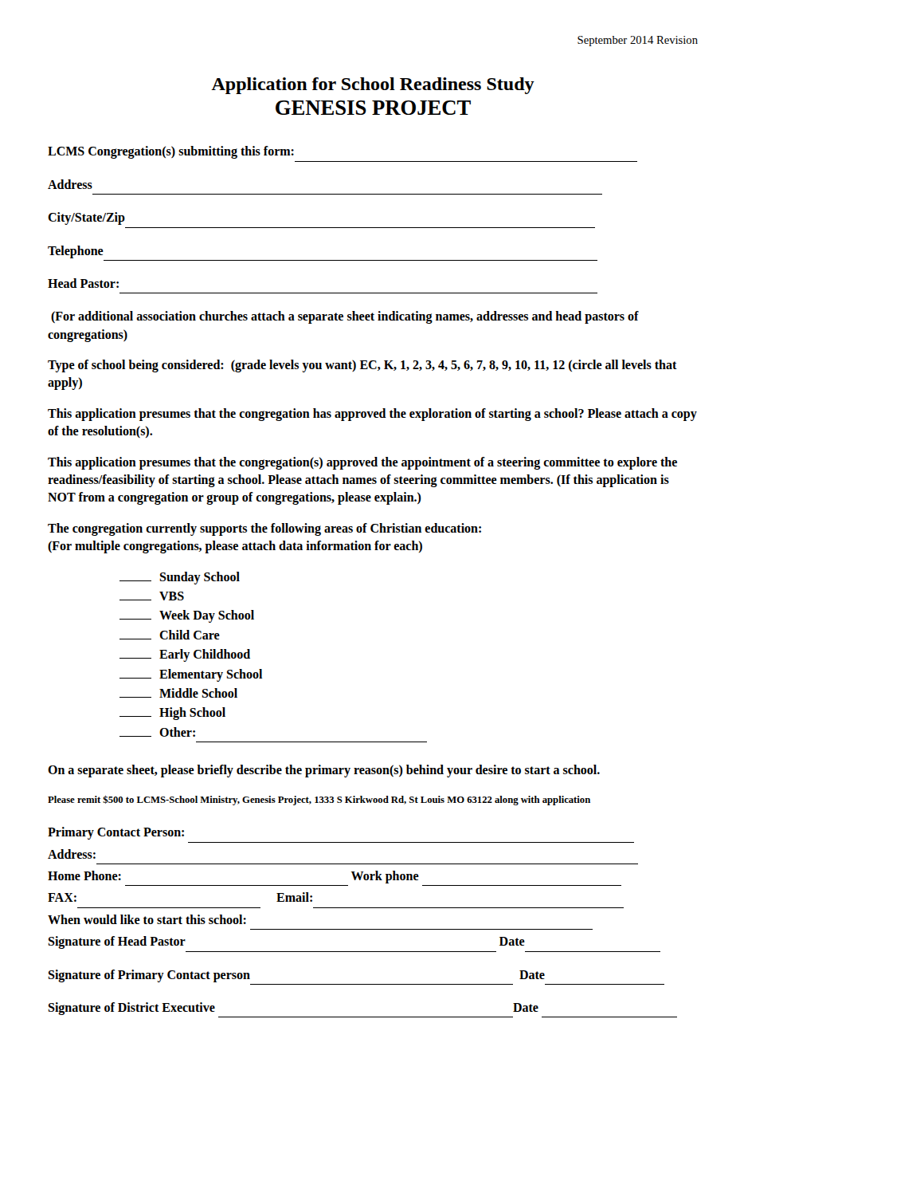September 2014 Revision
Application for School Readiness Study GENESIS PROJECT
LCMS Congregation(s) submitting this form:
Address
City/State/Zip
Telephone
Head Pastor:
(For additional association churches attach a separate sheet indicating names, addresses and head pastors of congregations)
Type of school being considered: (grade levels you want) EC, K, 1, 2, 3, 4, 5, 6, 7, 8, 9, 10, 11, 12 (circle all levels that apply)
This application presumes that the congregation has approved the exploration of starting a school? Please attach a copy of the resolution(s).
This application presumes that the congregation(s) approved the appointment of a steering committee to explore the readiness/feasibility of starting a school. Please attach names of steering committee members. (If this application is NOT from a congregation or group of congregations, please explain.)
The congregation currently supports the following areas of Christian education:
(For multiple congregations, please attach data information for each)
Sunday School
VBS
Week Day School
Child Care
Early Childhood
Elementary School
Middle School
High School
Other:
On a separate sheet, please briefly describe the primary reason(s) behind your desire to start a school.
Please remit $500 to LCMS-School Ministry, Genesis Project, 1333 S Kirkwood Rd, St Louis MO 63122 along with application
Primary Contact Person:
Address:
Home Phone: Work phone
FAX: Email:
When would like to start this school:
Signature of Head Pastor Date
Signature of Primary Contact person Date
Signature of District Executive Date